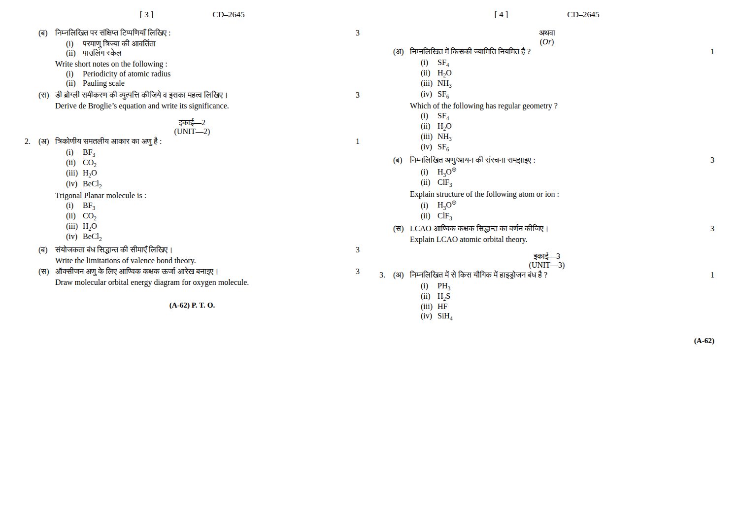[ 3 ] CD–2645
(ब)
निम्नलिखित पर संक्षिप्त टिप्पणियाँ लिखिए :
3
(i) परमाणु त्रिज्या की आवर्तिता
(ii) पाउलिंग स्केल
Write short notes on the following :
(i) Periodicity of atomic radius
(ii) Pauling scale
(स)
डी ब्रोग्ली समीकरण की व्युत्पत्ति कीजिये व इसका महत्व लिखिए।
3
Derive de Broglie’s equation and write its significance.
इकाई—2 (UNIT—2)
2. (अ)
त्रिकोणीय समतलीय आकार का अणु है :
1
(i) BF3
(ii) CO2
(iii) H2O
(iv) BeCl2
Trigonal Planar molecule is :
(i) BF3
(ii) CO2
(iii) H2O
(iv) BeCl2
(ब)
संयोजकता बंध सिद्धान्त की सीमाएँ लिखिए।
3
Write the limitations of valence bond theory.
(स)
ऑक्सीजन अणु के लिए आण्विक कक्षक ऊर्जा आरेख बनाइए।
3
Draw molecular orbital energy diagram for oxygen molecule.
(A-62) P. T. O.
[ 4 ] CD–2645
अथवा (Or)
(अ)
निम्नलिखित में किसकी ज्यामिति नियमित है ?
1
(i) SF4
(ii) H2O
(iii) NH3
(iv) SF6
Which of the following has regular geometry ?
(i) SF4
(ii) H2O
(iii) NH3
(iv) SF6
(ब)
निम्नलिखित अणु/आयन की संरचना समझाइए :
3
(i) H3O⊕
(ii) ClF3
Explain structure of the following atom or ion :
(i) H3O⊕
(ii) ClF3
(स)
LCAO आण्विक कक्षक सिद्धान्त का वर्णन कीजिए।
3
Explain LCAO atomic orbital theory.
इकाई—3 (UNIT—3)
3. (अ)
निम्नलिखित में से किस यौगिक में हाइड्रोजन बंध है ?
1
(i) PH3
(ii) H2S
(iii) HF
(iv) SiH4
(A-62)